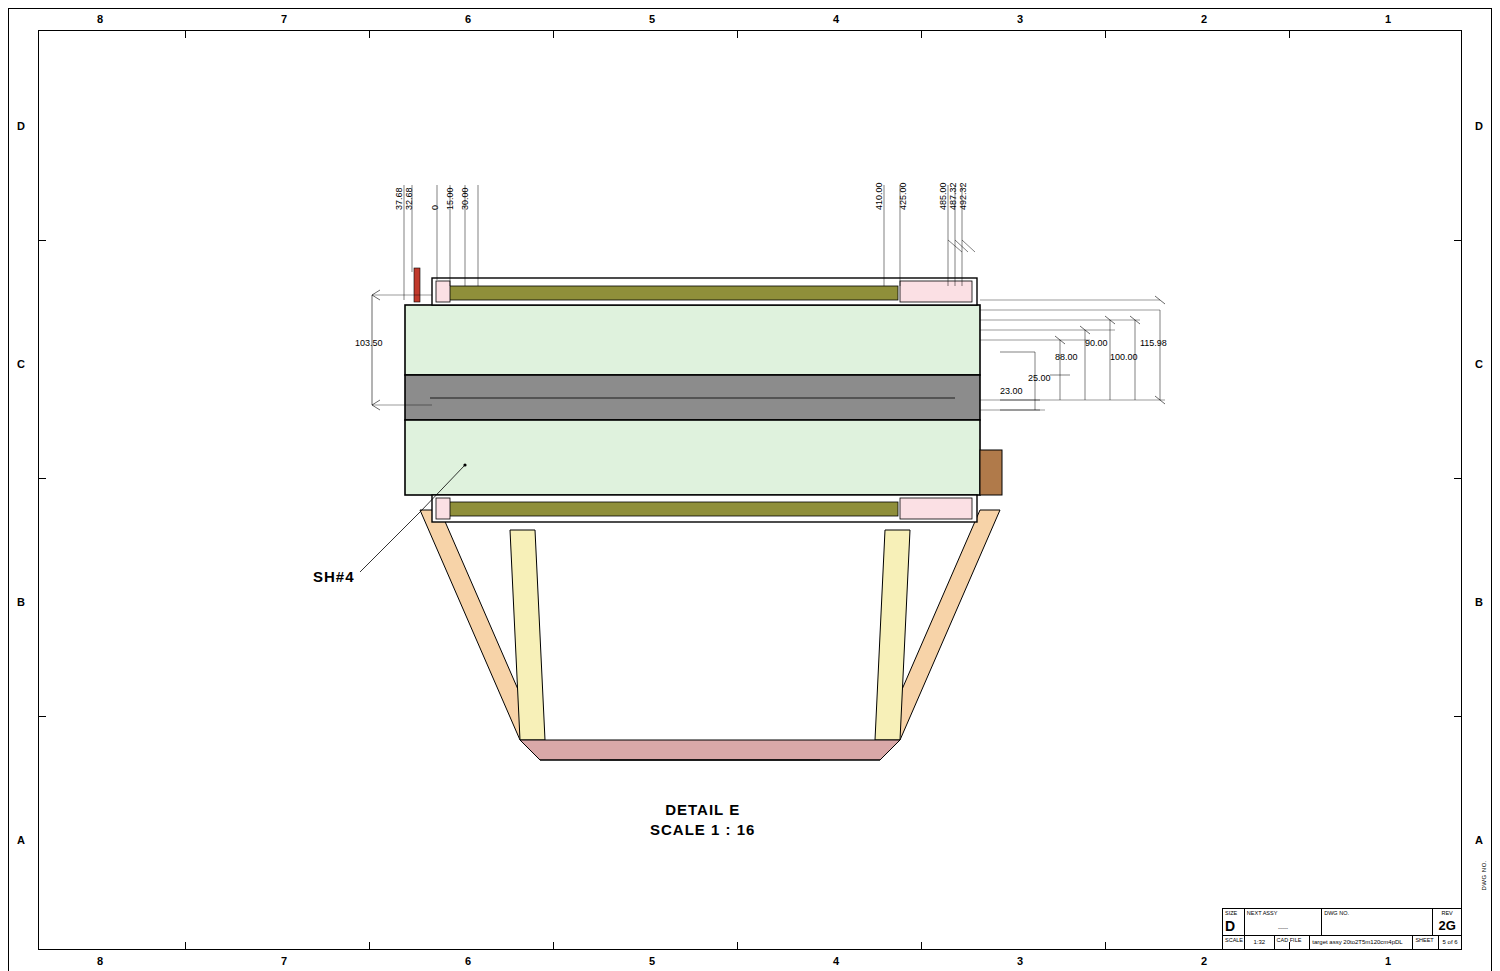8
7
6
5
4
3
2
1
8
7
6
5
4
3
2
1
D
C
B
A
D
C
B
A
37.68
32.68
0
15.00
30.00
410.00
425.00
485.00
487.32
492.32
103.50
23.00
25.00
88.00
90.00
100.00
115.98
SH#4
DETAIL E
SCALE 1 : 16
DWG NO.
SIZE
D
NEXT ASSY
-----
DWG NO.
REV
2G
SCALE
1:32
CAD FILE
target assy 20to2T5m120cm4pDL
SHEET
5 of 6